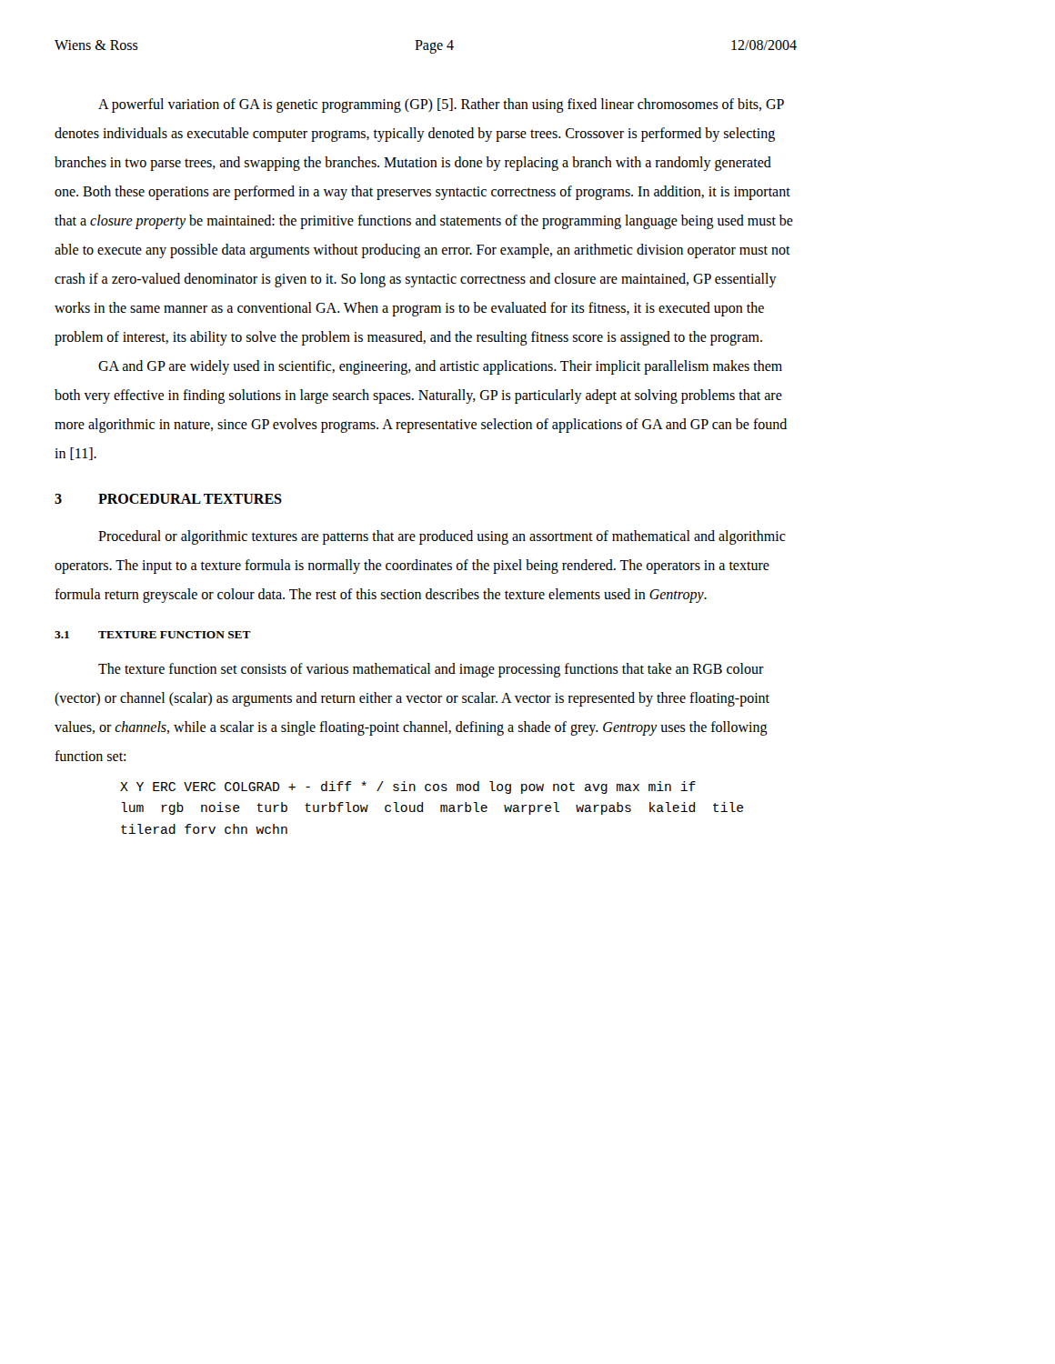Wiens & Ross Page 4 12/08/2004
A powerful variation of GA is genetic programming (GP) [5]. Rather than using fixed linear chromosomes of bits, GP denotes individuals as executable computer programs, typically denoted by parse trees. Crossover is performed by selecting branches in two parse trees, and swapping the branches. Mutation is done by replacing a branch with a randomly generated one. Both these operations are performed in a way that preserves syntactic correctness of programs. In addition, it is important that a closure property be maintained: the primitive functions and statements of the programming language being used must be able to execute any possible data arguments without producing an error. For example, an arithmetic division operator must not crash if a zero-valued denominator is given to it. So long as syntactic correctness and closure are maintained, GP essentially works in the same manner as a conventional GA. When a program is to be evaluated for its fitness, it is executed upon the problem of interest, its ability to solve the problem is measured, and the resulting fitness score is assigned to the program.
GA and GP are widely used in scientific, engineering, and artistic applications. Their implicit parallelism makes them both very effective in finding solutions in large search spaces. Naturally, GP is particularly adept at solving problems that are more algorithmic in nature, since GP evolves programs. A representative selection of applications of GA and GP can be found in [11].
3 PROCEDURAL TEXTURES
Procedural or algorithmic textures are patterns that are produced using an assortment of mathematical and algorithmic operators. The input to a texture formula is normally the coordinates of the pixel being rendered. The operators in a texture formula return greyscale or colour data. The rest of this section describes the texture elements used in Gentropy.
3.1 TEXTURE FUNCTION SET
The texture function set consists of various mathematical and image processing functions that take an RGB colour (vector) or channel (scalar) as arguments and return either a vector or scalar. A vector is represented by three floating-point values, or channels, while a scalar is a single floating-point channel, defining a shade of grey. Gentropy uses the following function set:
X Y ERC VERC COLGRAD + - diff * / sin cos mod log pow not avg max min if lum rgb noise turb turbflow cloud marble warprel warpabs kaleid tile tilerad forv chn wchn